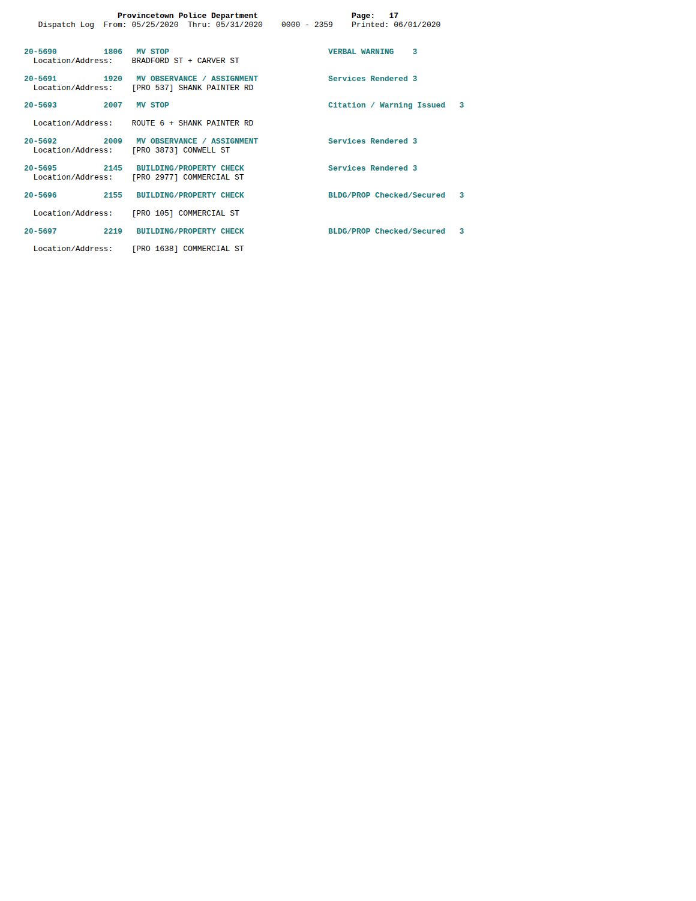Provincetown Police Department                    Page:   17
   Dispatch Log  From: 05/25/2020  Thru: 05/31/2020    0000 - 2359    Printed: 06/01/2020


20-5690          1806   MV STOP                                  VERBAL WARNING    3
  Location/Address:    BRADFORD ST + CARVER ST

20-5691          1920   MV OBSERVANCE / ASSIGNMENT               Services Rendered 3
  Location/Address:    [PRO 537] SHANK PAINTER RD

20-5693          2007   MV STOP                                  Citation / Warning Issued   3

  Location/Address:    ROUTE 6 + SHANK PAINTER RD

20-5692          2009   MV OBSERVANCE / ASSIGNMENT               Services Rendered 3
  Location/Address:    [PRO 3873] CONWELL ST

20-5695          2145   BUILDING/PROPERTY CHECK                  Services Rendered 3
  Location/Address:    [PRO 2977] COMMERCIAL ST

20-5696          2155   BUILDING/PROPERTY CHECK                  BLDG/PROP Checked/Secured   3

  Location/Address:    [PRO 105] COMMERCIAL ST

20-5697          2219   BUILDING/PROPERTY CHECK                  BLDG/PROP Checked/Secured   3

  Location/Address:    [PRO 1638] COMMERCIAL ST